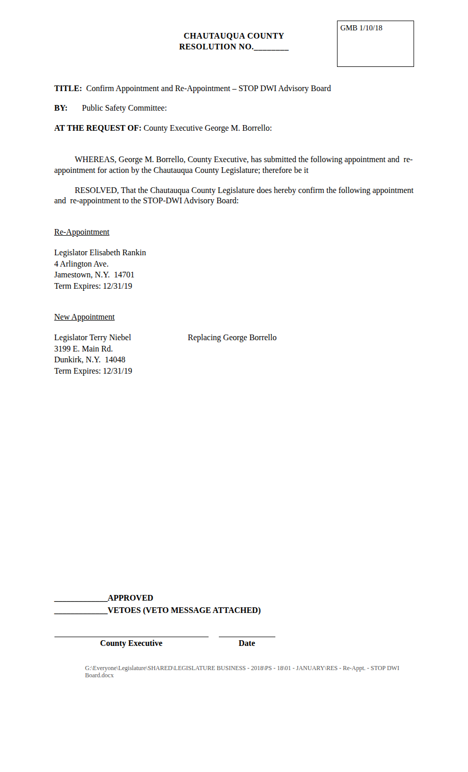GMB 1/10/18
CHAUTAUQUA COUNTY
RESOLUTION NO.________
TITLE: Confirm Appointment and Re-Appointment – STOP DWI Advisory Board
BY: Public Safety Committee:
AT THE REQUEST OF: County Executive George M. Borrello:
WHEREAS, George M. Borrello, County Executive, has submitted the following appointment and re-appointment for action by the Chautauqua County Legislature; therefore be it
RESOLVED, That the Chautauqua County Legislature does hereby confirm the following appointment and re-appointment to the STOP-DWI Advisory Board:
Re-Appointment
Legislator Elisabeth Rankin
4 Arlington Ave.
Jamestown, N.Y. 14701
Term Expires: 12/31/19
New Appointment
Legislator Terry Niebel Replacing George Borrello
3199 E. Main Rd.
Dunkirk, N.Y. 14048
Term Expires: 12/31/19
_____________APPROVED
_____________VETOES (VETO MESSAGE ATTACHED)
County Executive
Date
G:\Everyone\Legislature\SHARED\LEGISLATURE BUSINESS - 2018\PS - 18\01 - JANUARY\RES - Re-Appt. - STOP DWI Board.docx